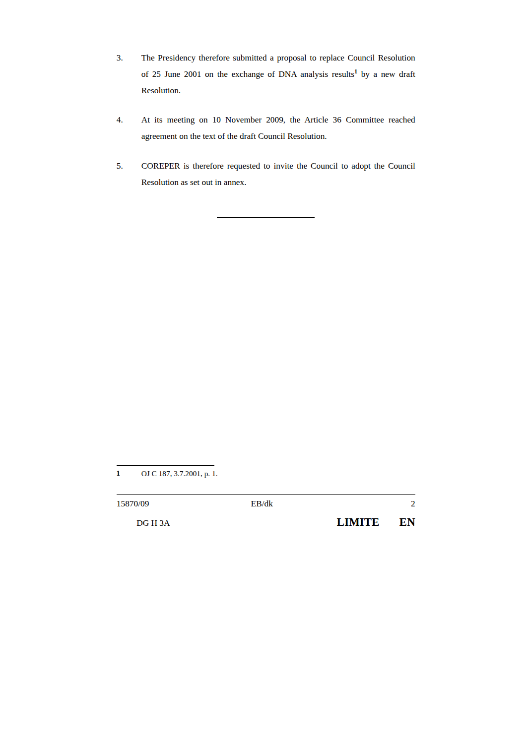3. The Presidency therefore submitted a proposal to replace Council Resolution of 25 June 2001 on the exchange of DNA analysis results1 by a new draft Resolution.
4. At its meeting on 10 November 2009, the Article 36 Committee reached agreement on the text of the draft Council Resolution.
5. COREPER is therefore requested to invite the Council to adopt the Council Resolution as set out in annex.
1 OJ C 187, 3.7.2001, p. 1.
15870/09
EB/dk
2
DG H 3A
LIMITE EN